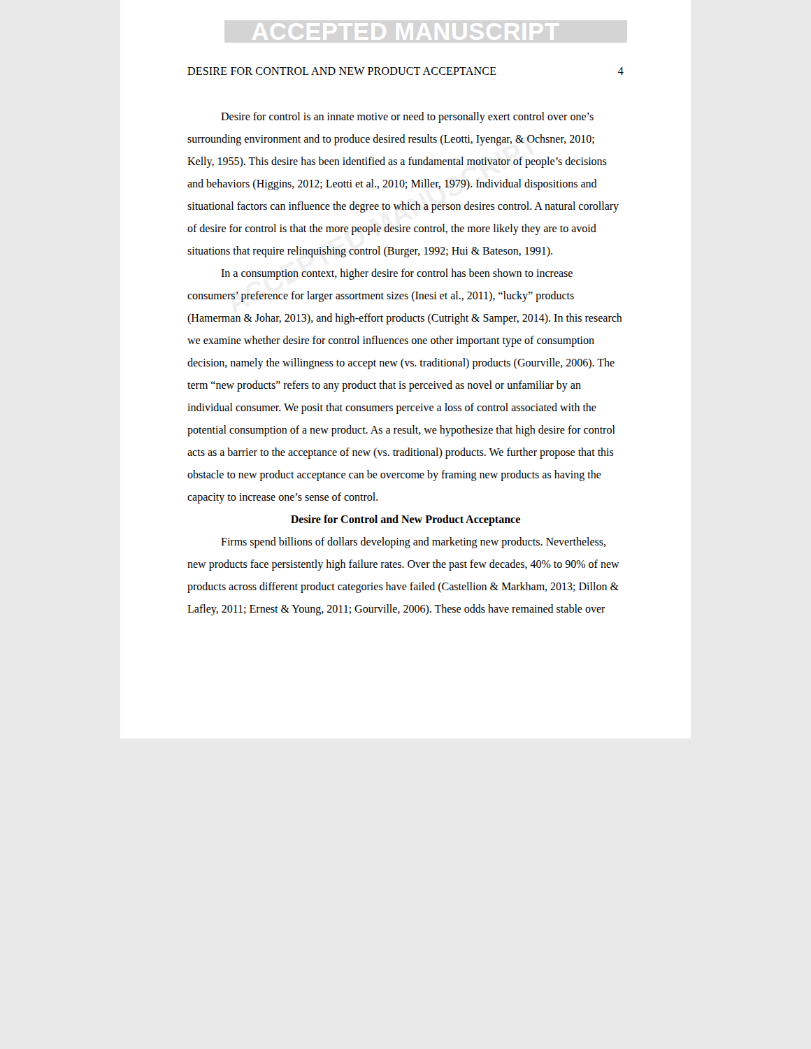ACCEPTED MANUSCRIPT
ACCEPTED MANUSCRIPT
Desire for Control and New Product Acceptance 4
Desire for control is an innate motive or need to personally exert control over one’s surrounding environment and to produce desired results (Leotti, Iyengar, & Ochsner, 2010; Kelly, 1955). This desire has been identified as a fundamental motivator of people’s decisions and behaviors (Higgins, 2012; Leotti et al., 2010; Miller, 1979). Individual dispositions and situational factors can influence the degree to which a person desires control. A natural corollary of desire for control is that the more people desire control, the more likely they are to avoid situations that require relinquishing control (Burger, 1992; Hui & Bateson, 1991).
In a consumption context, higher desire for control has been shown to increase consumers’ preference for larger assortment sizes (Inesi et al., 2011), “lucky” products (Hamerman & Johar, 2013), and high-effort products (Cutright & Samper, 2014). In this research we examine whether desire for control influences one other important type of consumption decision, namely the willingness to accept new (vs. traditional) products (Gourville, 2006). The term “new products” refers to any product that is perceived as novel or unfamiliar by an individual consumer. We posit that consumers perceive a loss of control associated with the potential consumption of a new product. As a result, we hypothesize that high desire for control acts as a barrier to the acceptance of new (vs. traditional) products. We further propose that this obstacle to new product acceptance can be overcome by framing new products as having the capacity to increase one’s sense of control.
Desire for Control and New Product Acceptance
Firms spend billions of dollars developing and marketing new products. Nevertheless, new products face persistently high failure rates. Over the past few decades, 40% to 90% of new products across different product categories have failed (Castellion & Markham, 2013; Dillon & Lafley, 2011; Ernest & Young, 2011; Gourville, 2006). These odds have remained stable over